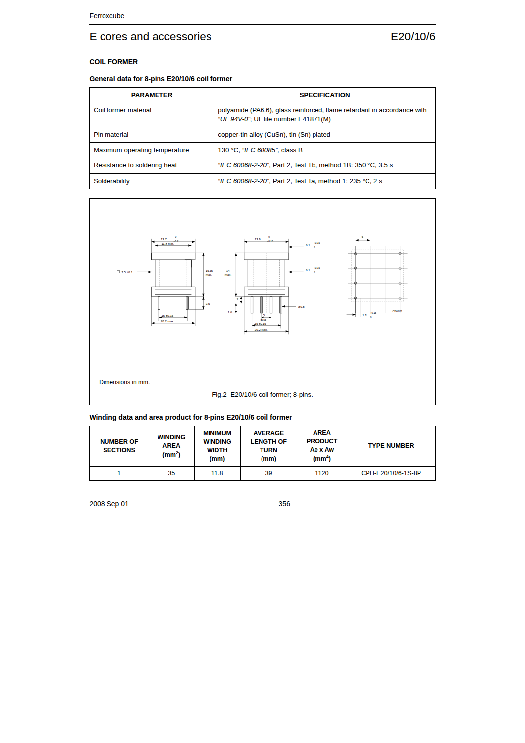Ferroxcube
E cores and accessories
E20/10/6
COIL FORMER
General data for 8-pins E20/10/6 coil former
| PARAMETER | SPECIFICATION |
| --- | --- |
| Coil former material | polyamide (PA6.6), glass reinforced, flame retardant in accordance with “UL 94V-0” ; UL file number E41871(M) |
| Pin material | copper-tin alloy (CuSn), tin (Sn) plated |
| Maximum operating temperature | 130 °C, “IEC 60085”, class B |
| Resistance to soldering heat | “IEC 60068-2-20” , Part 2, Test Tb, method 1B: 350 °C, 3.5 s |
| Solderability | “IEC 60068-2-20” , Part 2, Test Ta, method 1: 235 °C, 2 s |
13.7 0 −0.2 11.8 min. 7.5 ±0.1 15.65 max. 3.5 15 ±0.15 20.2 max. 13.9 0 −0.15 6.1 +0.15 0 6.1 +0.15 0 14 max. 2 1.6 ⌀0.8 5 ±0.05 15 ±0.15 20.2 max. 5 1.3 +0.15 0 CBW021
Dimensions in mm.
Fig.2 E20/10/6 coil former; 8-pins.
Winding data and area product for 8-pins E20/10/6 coil former
| NUMBER OF SECTIONS | WINDING AREA (mm 2 ) | MINIMUM WINDING WIDTH (mm) | AVERAGE LENGTH OF TURN (mm) | AREA PRODUCT Ae x Aw (mm 4 ) | TYPE NUMBER |
| --- | --- | --- | --- | --- | --- |
| 1 | 35 | 11.8 | 39 | 1120 | CPH-E20/10/6-1S-8P |
2008 Sep 01
356